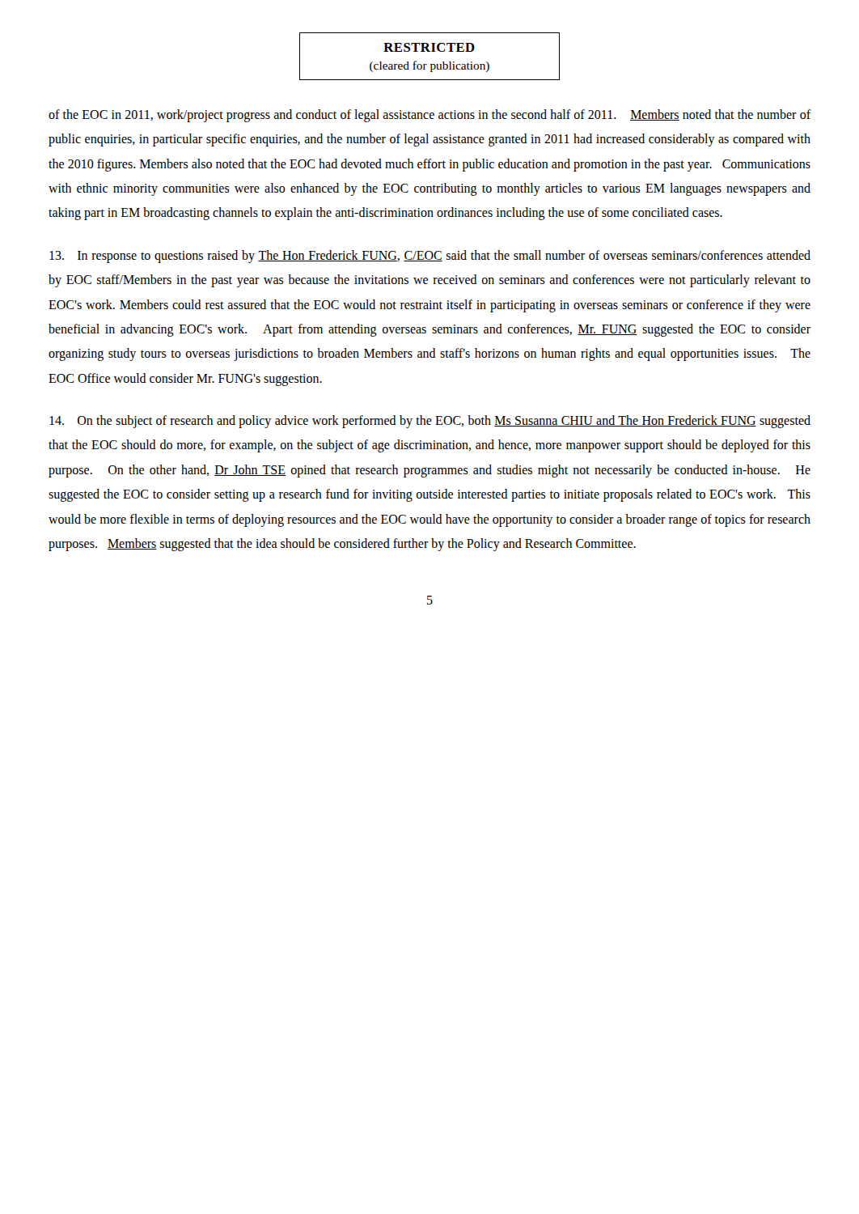RESTRICTED
(cleared for publication)
of the EOC in 2011, work/project progress and conduct of legal assistance actions in the second half of 2011. Members noted that the number of public enquiries, in particular specific enquiries, and the number of legal assistance granted in 2011 had increased considerably as compared with the 2010 figures. Members also noted that the EOC had devoted much effort in public education and promotion in the past year. Communications with ethnic minority communities were also enhanced by the EOC contributing to monthly articles to various EM languages newspapers and taking part in EM broadcasting channels to explain the anti-discrimination ordinances including the use of some conciliated cases.
13. In response to questions raised by The Hon Frederick FUNG, C/EOC said that the small number of overseas seminars/conferences attended by EOC staff/Members in the past year was because the invitations we received on seminars and conferences were not particularly relevant to EOC's work. Members could rest assured that the EOC would not restraint itself in participating in overseas seminars or conference if they were beneficial in advancing EOC's work. Apart from attending overseas seminars and conferences, Mr. FUNG suggested the EOC to consider organizing study tours to overseas jurisdictions to broaden Members and staff's horizons on human rights and equal opportunities issues. The EOC Office would consider Mr. FUNG's suggestion.
14. On the subject of research and policy advice work performed by the EOC, both Ms Susanna CHIU and The Hon Frederick FUNG suggested that the EOC should do more, for example, on the subject of age discrimination, and hence, more manpower support should be deployed for this purpose. On the other hand, Dr John TSE opined that research programmes and studies might not necessarily be conducted in-house. He suggested the EOC to consider setting up a research fund for inviting outside interested parties to initiate proposals related to EOC's work. This would be more flexible in terms of deploying resources and the EOC would have the opportunity to consider a broader range of topics for research purposes. Members suggested that the idea should be considered further by the Policy and Research Committee.
5